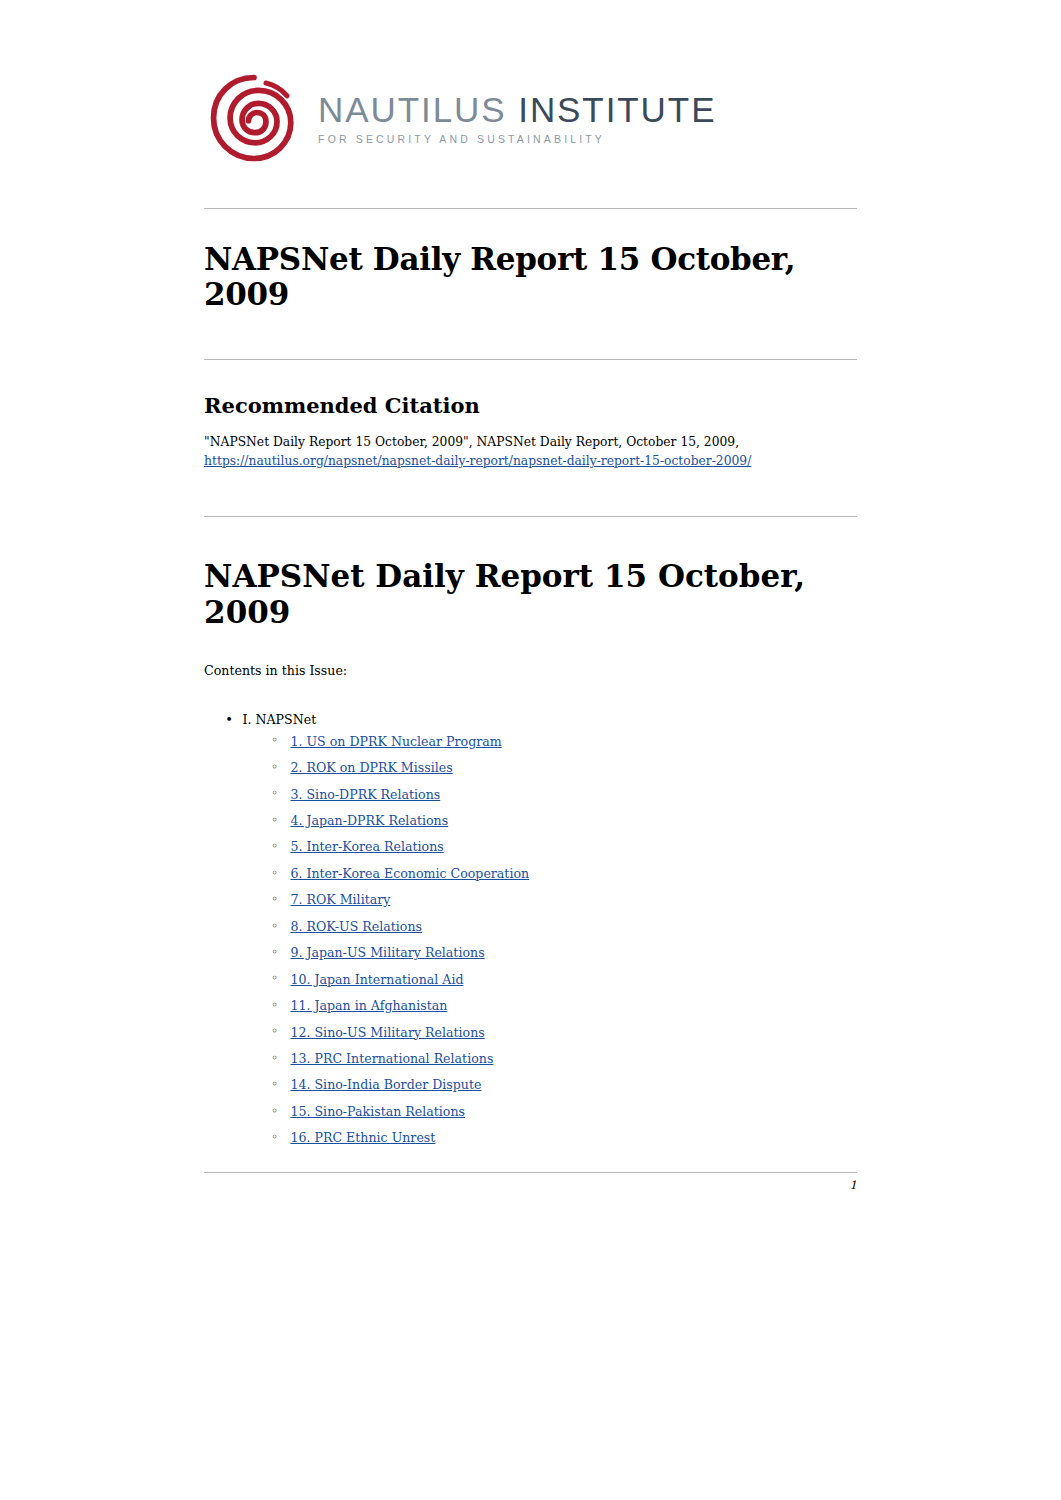NAUTILUS INSTITUTE
FOR SECURITY AND SUSTAINABILITY
NAPSNet Daily Report 15 October, 2009
Recommended Citation
"NAPSNet Daily Report 15 October, 2009", NAPSNet Daily Report, October 15, 2009, https://nautilus.org/napsnet/napsnet-daily-report/napsnet-daily-report-15-october-2009/
NAPSNet Daily Report 15 October, 2009
Contents in this Issue:
I. NAPSNet
1. US on DPRK Nuclear Program
2. ROK on DPRK Missiles
3. Sino-DPRK Relations
4. Japan-DPRK Relations
5. Inter-Korea Relations
6. Inter-Korea Economic Cooperation
7. ROK Military
8. ROK-US Relations
9. Japan-US Military Relations
10. Japan International Aid
11. Japan in Afghanistan
12. Sino-US Military Relations
13. PRC International Relations
14. Sino-India Border Dispute
15. Sino-Pakistan Relations
16. PRC Ethnic Unrest
1